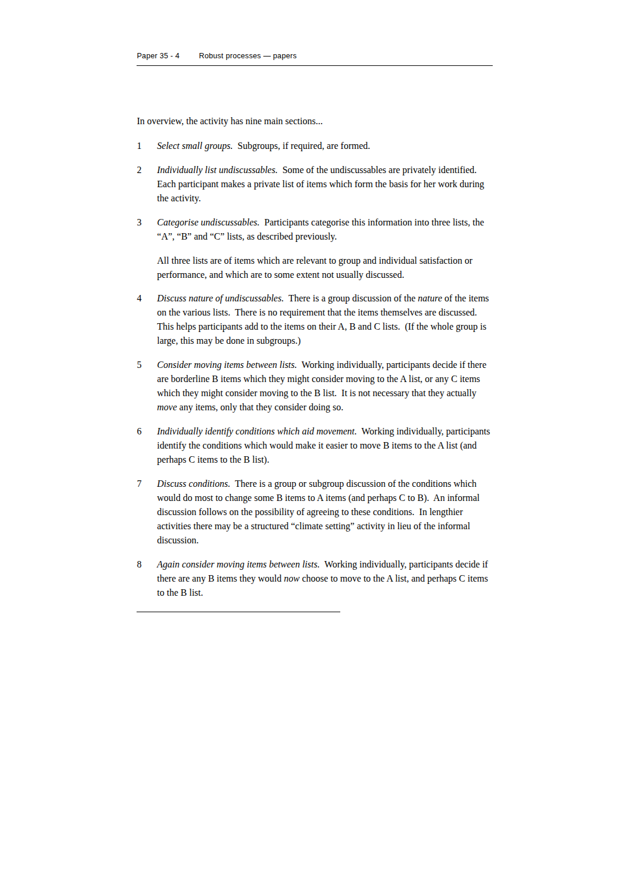Paper 35 - 4 Robust processes — papers
In overview, the activity has nine main sections...
1 Select small groups. Subgroups, if required, are formed.
2 Individually list undiscussables. Some of the undiscussables are privately identified. Each participant makes a private list of items which form the basis for her work during the activity.
3 Categorise undiscussables. Participants categorise this information into three lists, the “A”, “B” and “C” lists, as described previously.
All three lists are of items which are relevant to group and individual satisfaction or performance, and which are to some extent not usually discussed.
4 Discuss nature of undiscussables. There is a group discussion of the nature of the items on the various lists. There is no requirement that the items themselves are discussed. This helps participants add to the items on their A, B and C lists. (If the whole group is large, this may be done in subgroups.)
5 Consider moving items between lists. Working individually, participants decide if there are borderline B items which they might consider moving to the A list, or any C items which they might consider moving to the B list. It is not necessary that they actually move any items, only that they consider doing so.
6 Individually identify conditions which aid movement. Working individually, participants identify the conditions which would make it easier to move B items to the A list (and perhaps C items to the B list).
7 Discuss conditions. There is a group or subgroup discussion of the conditions which would do most to change some B items to A items (and perhaps C to B). An informal discussion follows on the possibility of agreeing to these conditions. In lengthier activities there may be a structured “climate setting” activity in lieu of the informal discussion.
8 Again consider moving items between lists. Working individually, participants decide if there are any B items they would now choose to move to the A list, and perhaps C items to the B list.